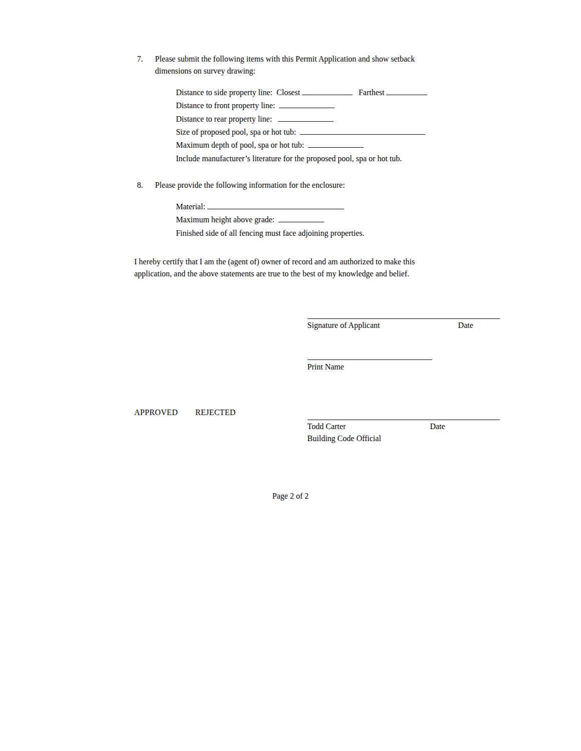7. Please submit the following items with this Permit Application and show setback dimensions on survey drawing:
Distance to side property line: Closest Farthest
Distance to front property line:
Distance to rear property line:
Size of proposed pool, spa or hot tub:
Maximum depth of pool, spa or hot tub:
Include manufacturer’s literature for the proposed pool, spa or hot tub.
8. Please provide the following information for the enclosure:
Material:
Maximum height above grade:
Finished side of all fencing must face adjoining properties.
I hereby certify that I am the (agent of) owner of record and am authorized to make this application, and the above statements are true to the best of my knowledge and belief.
Signature of Applicant Date
Print Name
APPROVED REJECTED
Todd Carter Date
Building Code Official
Page 2 of 2